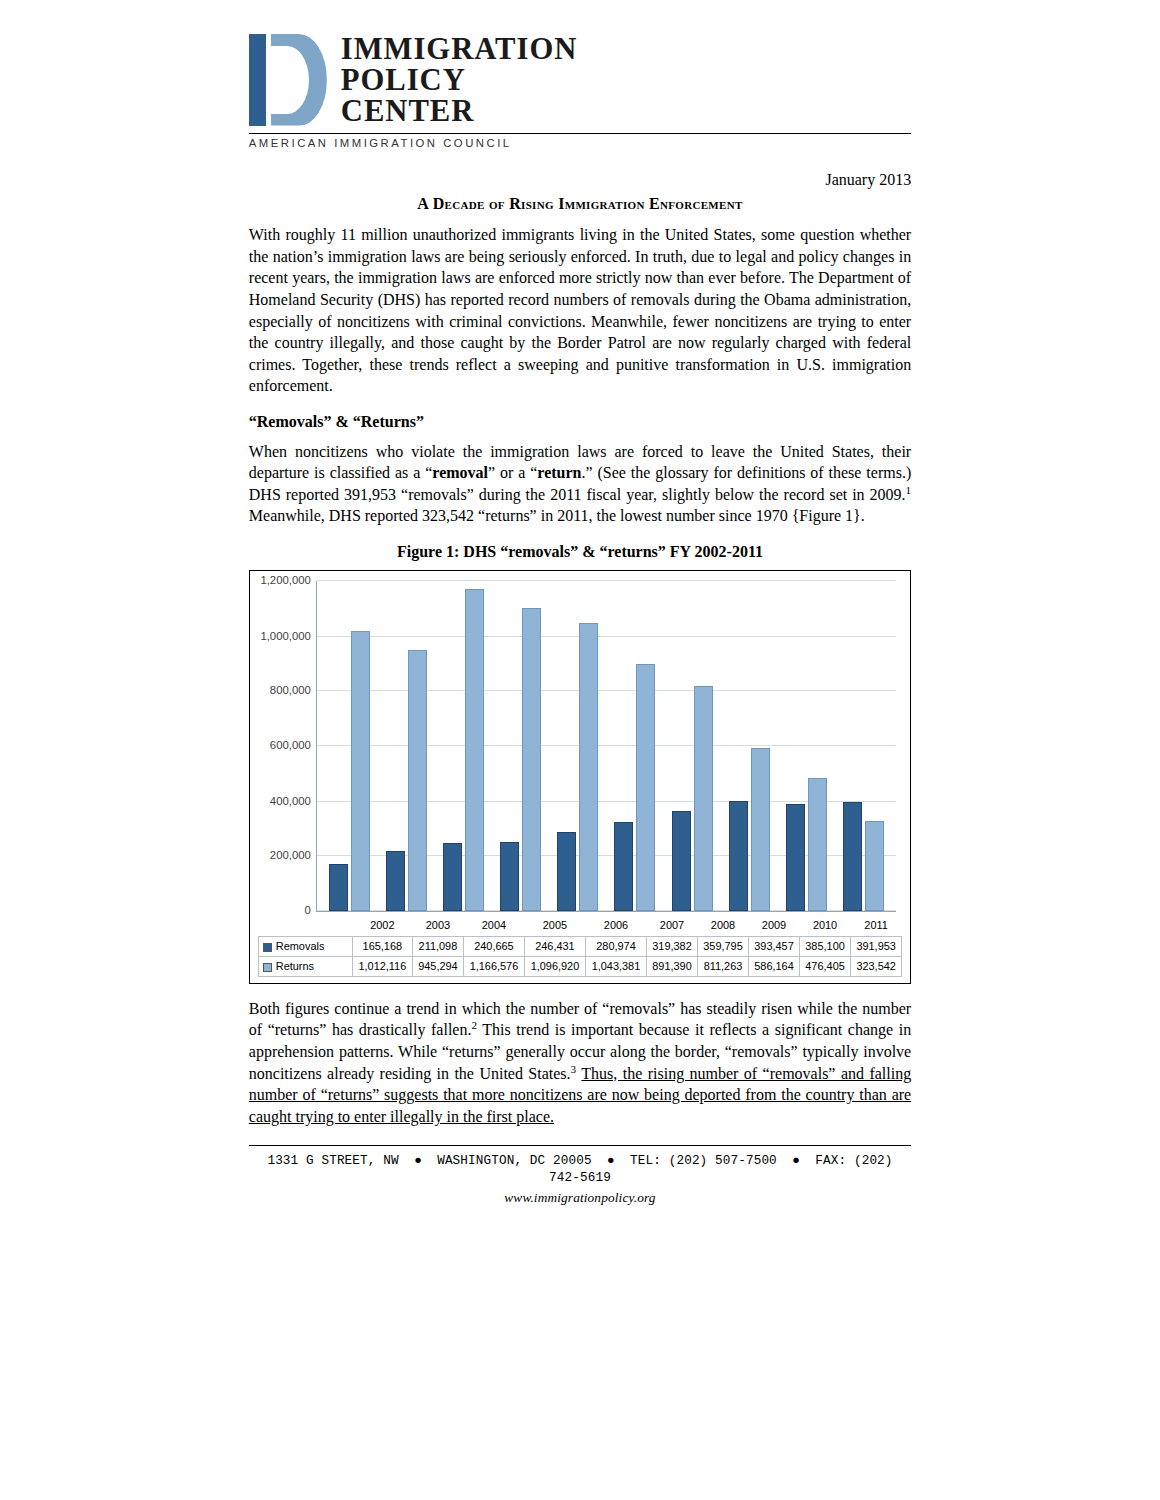IMMIGRATION POLICY CENTER
AMERICAN IMMIGRATION COUNCIL
January 2013
A Decade of Rising Immigration Enforcement
With roughly 11 million unauthorized immigrants living in the United States, some question whether the nation’s immigration laws are being seriously enforced. In truth, due to legal and policy changes in recent years, the immigration laws are enforced more strictly now than ever before. The Department of Homeland Security (DHS) has reported record numbers of removals during the Obama administration, especially of noncitizens with criminal convictions. Meanwhile, fewer noncitizens are trying to enter the country illegally, and those caught by the Border Patrol are now regularly charged with federal crimes. Together, these trends reflect a sweeping and punitive transformation in U.S. immigration enforcement.
“Removals” & “Returns”
When noncitizens who violate the immigration laws are forced to leave the United States, their departure is classified as a “removal” or a “return.” (See the glossary for definitions of these terms.) DHS reported 391,953 “removals” during the 2011 fiscal year, slightly below the record set in 2009.1 Meanwhile, DHS reported 323,542 “returns” in 2011, the lowest number since 1970 {Figure 1}.
Figure 1: DHS “removals” & “returns” FY 2002-2011
1,200,000
1,000,000
800,000
600,000
400,000
200,000
0
| | 2002 | 2003 | 2004 | 2005 | 2006 | 2007 | 2008 | 2009 | 2010 | 2011 |
| Removals | 165,168 | 211,098 | 240,665 | 246,431 | 280,974 | 319,382 | 359,795 | 393,457 | 385,100 | 391,953 |
| Returns | 1,012,116 | 945,294 | 1,166,576 | 1,096,920 | 1,043,381 | 891,390 | 811,263 | 586,164 | 476,405 | 323,542 |
Both figures continue a trend in which the number of “removals” has steadily risen while the number of “returns” has drastically fallen.2 This trend is important because it reflects a significant change in apprehension patterns. While “returns” generally occur along the border, “removals” typically involve noncitizens already residing in the United States.3 Thus, the rising number of “removals” and falling number of “returns” suggests that more noncitizens are now being deported from the country than are caught trying to enter illegally in the first place.
1331 G STREET, NW ● WASHINGTON, DC 20005 ● TEL: (202) 507-7500 ● FAX: (202) 742-5619
www.immigrationpolicy.org